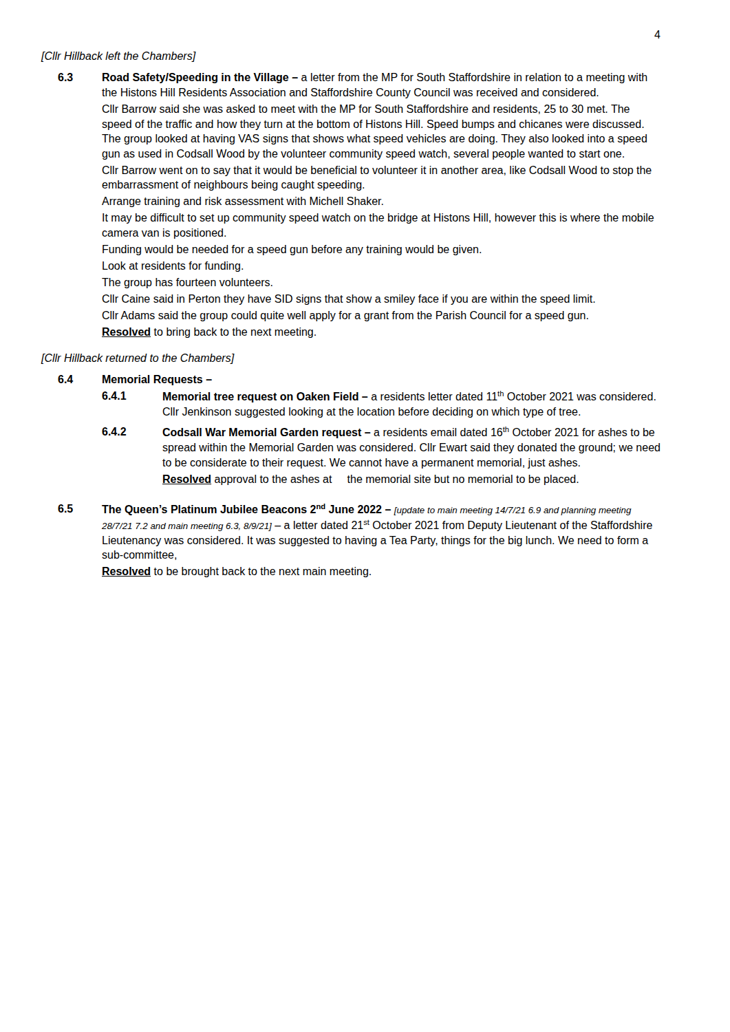4
[Cllr Hillback left the Chambers]
6.3
Road Safety/Speeding in the Village – a letter from the MP for South Staffordshire in relation to a meeting with the Histons Hill Residents Association and Staffordshire County Council was received and considered.
Cllr Barrow said she was asked to meet with the MP for South Staffordshire and residents, 25 to 30 met. The speed of the traffic and how they turn at the bottom of Histons Hill. Speed bumps and chicanes were discussed. The group looked at having VAS signs that shows what speed vehicles are doing. They also looked into a speed gun as used in Codsall Wood by the volunteer community speed watch, several people wanted to start one.
Cllr Barrow went on to say that it would be beneficial to volunteer it in another area, like Codsall Wood to stop the embarrassment of neighbours being caught speeding.
Arrange training and risk assessment with Michell Shaker.
It may be difficult to set up community speed watch on the bridge at Histons Hill, however this is where the mobile camera van is positioned.
Funding would be needed for a speed gun before any training would be given.
Look at residents for funding.
The group has fourteen volunteers.
Cllr Caine said in Perton they have SID signs that show a smiley face if you are within the speed limit.
Cllr Adams said the group could quite well apply for a grant from the Parish Council for a speed gun.
Resolved to bring back to the next meeting.
[Cllr Hillback returned to the Chambers]
6.4
Memorial Requests –
6.4.1
Memorial tree request on Oaken Field – a residents letter dated 11th October 2021 was considered. Cllr Jenkinson suggested looking at the location before deciding on which type of tree.
6.4.2
Codsall War Memorial Garden request – a residents email dated 16th October 2021 for ashes to be spread within the Memorial Garden was considered. Cllr Ewart said they donated the ground; we need to be considerate to their request. We cannot have a permanent memorial, just ashes.
Resolved approval to the ashes at the memorial site but no memorial to be placed.
6.5
The Queen’s Platinum Jubilee Beacons 2nd June 2022 – [update to main meeting 14/7/21 6.9 and planning meeting 28/7/21 7.2 and main meeting 6.3, 8/9/21] – a letter dated 21st October 2021 from Deputy Lieutenant of the Staffordshire Lieutenancy was considered. It was suggested to having a Tea Party, things for the big lunch. We need to form a sub-committee,
Resolved to be brought back to the next main meeting.